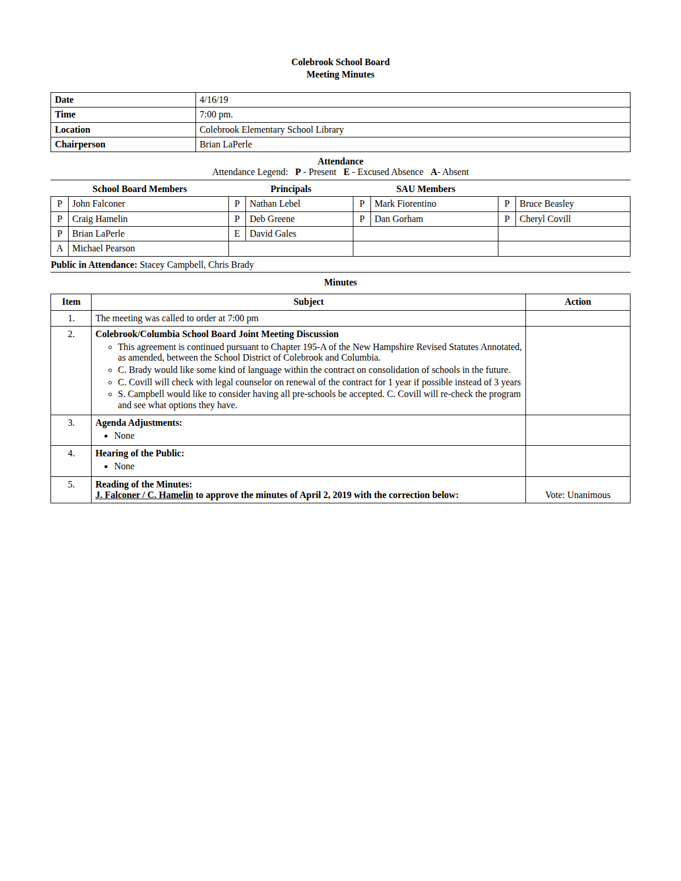Colebrook School Board
Meeting Minutes
| Date | 4/16/19 |
| Time | 7:00 pm. |
| Location | Colebrook Elementary School Library |
| Chairperson | Brian LaPerle |
Attendance
Attendance Legend: P - Present E - Excused Absence A- Absent
| School Board Members | Principals | SAU Members |
| P | John Falconer | P | Nathan Lebel | P | Mark Fiorentino | P | Bruce Beasley |
| P | Craig Hamelin | P | Deb Greene | P | Dan Gorham | P | Cheryl Covill |
| P | Brian LaPerle | E | David Gales | | |
| A | Michael Pearson | | | |
Public in Attendance: Stacey Campbell, Chris Brady
Minutes
| Item | Subject | Action |
| --- | --- | --- |
| 1. | The meeting was called to order at 7:00 pm | |
| 2. | Colebrook/Columbia School Board Joint Meeting Discussion This agreement is continued pursuant to Chapter 195-A of the New Hampshire Revised Statutes Annotated, as amended, between the School District of Colebrook and Columbia. C. Brady would like some kind of language within the contract on consolidation of schools in the future. C. Covill will check with legal counselor on renewal of the contract for 1 year if possible instead of 3 years S. Campbell would like to consider having all pre-schools be accepted. C. Covill will re-check the program and see what options they have. | |
| 3. | Agenda Adjustments: None | |
| 4. | Hearing of the Public: None | |
| 5. | Reading of the Minutes: J. Falconer / C. Hamelin to approve the minutes of April 2, 2019 with the correction below: | Vote: Unanimous |